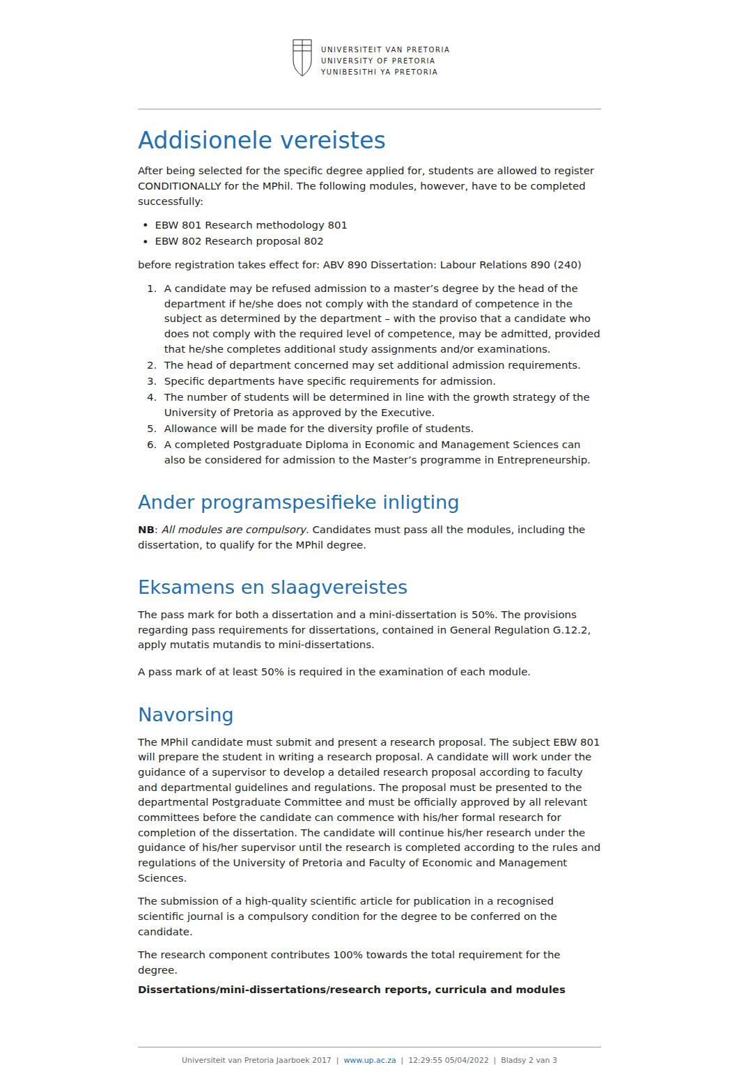Addisionele vereistes
After being selected for the specific degree applied for, students are allowed to register CONDITIONALLY for the MPhil. The following modules, however, have to be completed successfully:
EBW 801 Research methodology 801
EBW 802 Research proposal 802
before registration takes effect for: ABV 890 Dissertation: Labour Relations 890 (240)
A candidate may be refused admission to a master’s degree by the head of the department if he/she does not comply with the standard of competence in the subject as determined by the department – with the proviso that a candidate who does not comply with the required level of competence, may be admitted, provided that he/she completes additional study assignments and/or examinations.
The head of department concerned may set additional admission requirements.
Specific departments have specific requirements for admission.
The number of students will be determined in line with the growth strategy of the University of Pretoria as approved by the Executive.
Allowance will be made for the diversity profile of students.
A completed Postgraduate Diploma in Economic and Management Sciences can also be considered for admission to the Master’s programme in Entrepreneurship.
Ander programspesifieke inligting
NB: All modules are compulsory. Candidates must pass all the modules, including the dissertation, to qualify for the MPhil degree.
Eksamens en slaagvereistes
The pass mark for both a dissertation and a mini-dissertation is 50%. The provisions regarding pass requirements for dissertations, contained in General Regulation G.12.2, apply mutatis mutandis to mini-dissertations.
A pass mark of at least 50% is required in the examination of each module.
Navorsing
The MPhil candidate must submit and present a research proposal. The subject EBW 801 will prepare the student in writing a research proposal. A candidate will work under the guidance of a supervisor to develop a detailed research proposal according to faculty and departmental guidelines and regulations. The proposal must be presented to the departmental Postgraduate Committee and must be officially approved by all relevant committees before the candidate can commence with his/her formal research for completion of the dissertation. The candidate will continue his/her research under the guidance of his/her supervisor until the research is completed according to the rules and regulations of the University of Pretoria and Faculty of Economic and Management Sciences.
The submission of a high-quality scientific article for publication in a recognised scientific journal is a compulsory condition for the degree to be conferred on the candidate.
The research component contributes 100% towards the total requirement for the degree.
Dissertations/mini-dissertations/research reports, curricula and modules
Universiteit van Pretoria Jaarboek 2017 | www.up.ac.za | 12:29:55 05/04/2022 | Bladsy 2 van 3